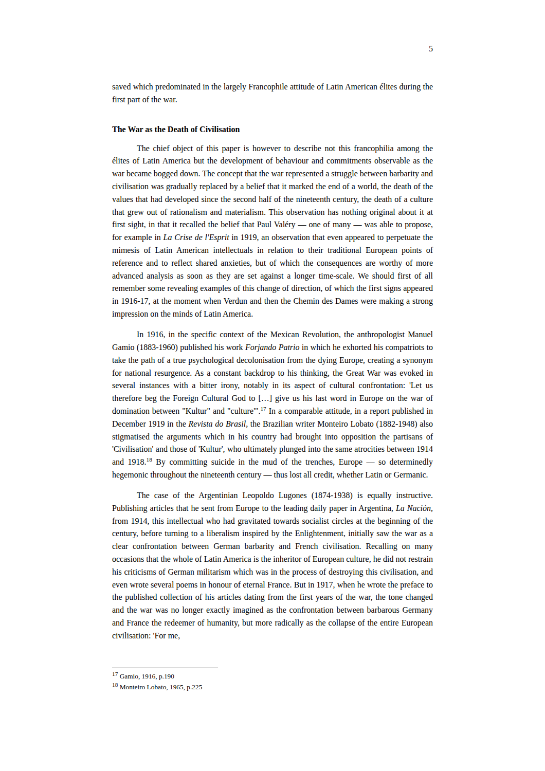5
saved which predominated in the largely Francophile attitude of Latin American élites during the first part of the war.
The War as the Death of Civilisation
The chief object of this paper is however to describe not this francophilia among the élites of Latin America but the development of behaviour and commitments observable as the war became bogged down. The concept that the war represented a struggle between barbarity and civilisation was gradually replaced by a belief that it marked the end of a world, the death of the values that had developed since the second half of the nineteenth century, the death of a culture that grew out of rationalism and materialism. This observation has nothing original about it at first sight, in that it recalled the belief that Paul Valéry — one of many — was able to propose, for example in La Crise de l'Esprit in 1919, an observation that even appeared to perpetuate the mimesis of Latin American intellectuals in relation to their traditional European points of reference and to reflect shared anxieties, but of which the consequences are worthy of more advanced analysis as soon as they are set against a longer time-scale. We should first of all remember some revealing examples of this change of direction, of which the first signs appeared in 1916-17, at the moment when Verdun and then the Chemin des Dames were making a strong impression on the minds of Latin America.
In 1916, in the specific context of the Mexican Revolution, the anthropologist Manuel Gamio (1883-1960) published his work Forjando Patrio in which he exhorted his compatriots to take the path of a true psychological decolonisation from the dying Europe, creating a synonym for national resurgence. As a constant backdrop to his thinking, the Great War was evoked in several instances with a bitter irony, notably in its aspect of cultural confrontation: 'Let us therefore beg the Foreign Cultural God to […] give us his last word in Europe on the war of domination between "Kultur" and "culture"'.17 In a comparable attitude, in a report published in December 1919 in the Revista do Brasil, the Brazilian writer Monteiro Lobato (1882-1948) also stigmatised the arguments which in his country had brought into opposition the partisans of 'Civilisation' and those of 'Kultur', who ultimately plunged into the same atrocities between 1914 and 1918.18 By committing suicide in the mud of the trenches, Europe — so determinedly hegemonic throughout the nineteenth century — thus lost all credit, whether Latin or Germanic.
The case of the Argentinian Leopoldo Lugones (1874-1938) is equally instructive. Publishing articles that he sent from Europe to the leading daily paper in Argentina, La Nación, from 1914, this intellectual who had gravitated towards socialist circles at the beginning of the century, before turning to a liberalism inspired by the Enlightenment, initially saw the war as a clear confrontation between German barbarity and French civilisation. Recalling on many occasions that the whole of Latin America is the inheritor of European culture, he did not restrain his criticisms of German militarism which was in the process of destroying this civilisation, and even wrote several poems in honour of eternal France. But in 1917, when he wrote the preface to the published collection of his articles dating from the first years of the war, the tone changed and the war was no longer exactly imagined as the confrontation between barbarous Germany and France the redeemer of humanity, but more radically as the collapse of the entire European civilisation: 'For me,
17 Gamio, 1916, p.190
18 Monteiro Lobato, 1965, p.225